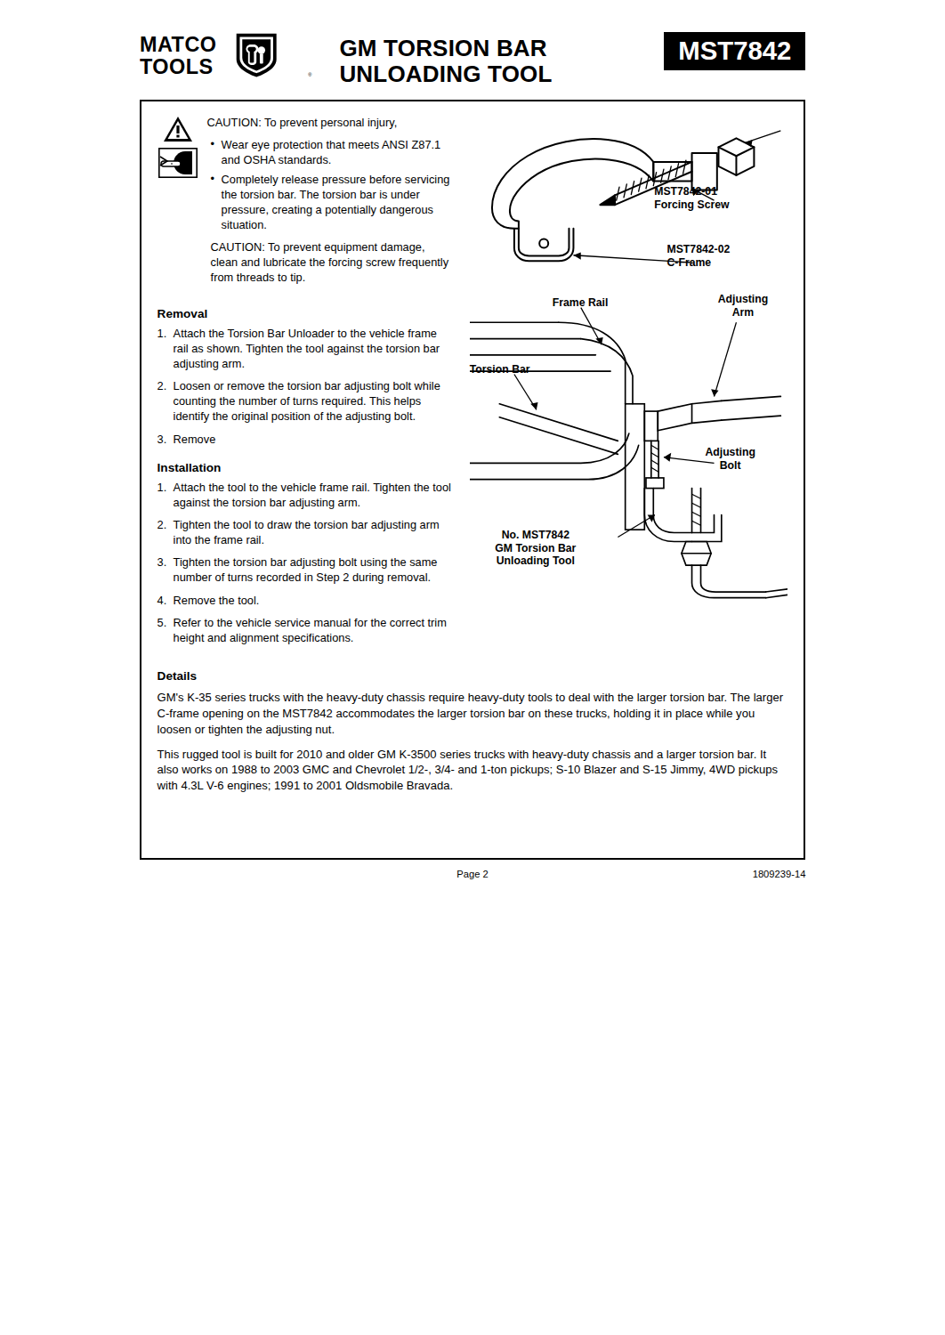MATCO TOOLS ®
GM TORSION BAR
UNLOADING TOOL
MST7842
CAUTION: To prevent personal injury,
Wear eye protection that meets ANSI Z87.1 and OSHA standards.
Completely release pressure before servicing the torsion bar. The torsion bar is under pressure, creating a potentially dangerous situation.
CAUTION: To prevent equipment damage, clean and lubricate the forcing screw frequently from threads to tip.
Removal
Attach the Torsion Bar Unloader to the vehicle frame rail as shown. Tighten the tool against the torsion bar adjusting arm.
Loosen or remove the torsion bar adjusting bolt while counting the number of turns required. This helps identify the original position of the adjusting bolt.
Remove
Installation
Attach the tool to the vehicle frame rail. Tighten the tool against the torsion bar adjusting arm.
Tighten the tool to draw the torsion bar adjusting arm into the frame rail.
Tighten the torsion bar adjusting bolt using the same number of turns recorded in Step 2 during removal.
Remove the tool.
Refer to the vehicle service manual for the correct trim height and alignment specifications.
MST7842-01
Forcing Screw
MST7842-02
C-Frame
Frame Rail
Adjusting
Arm
Torsion Bar
Adjusting
Bolt
No. MST7842
GM Torsion Bar
Unloading Tool
Details
GM's K-35 series trucks with the heavy-duty chassis require heavy-duty tools to deal with the larger torsion bar. The larger C-frame opening on the MST7842 accommodates the larger torsion bar on these trucks, holding it in place while you loosen or tighten the adjusting nut.
This rugged tool is built for 2010 and older GM K-3500 series trucks with heavy-duty chassis and a larger torsion bar. It also works on 1988 to 2003 GMC and Chevrolet 1/2-, 3/4- and 1-ton pickups; S-10 Blazer and S-15 Jimmy, 4WD pickups with 4.3L V-6 engines; 1991 to 2001 Oldsmobile Bravada.
Page 2
1809239-14